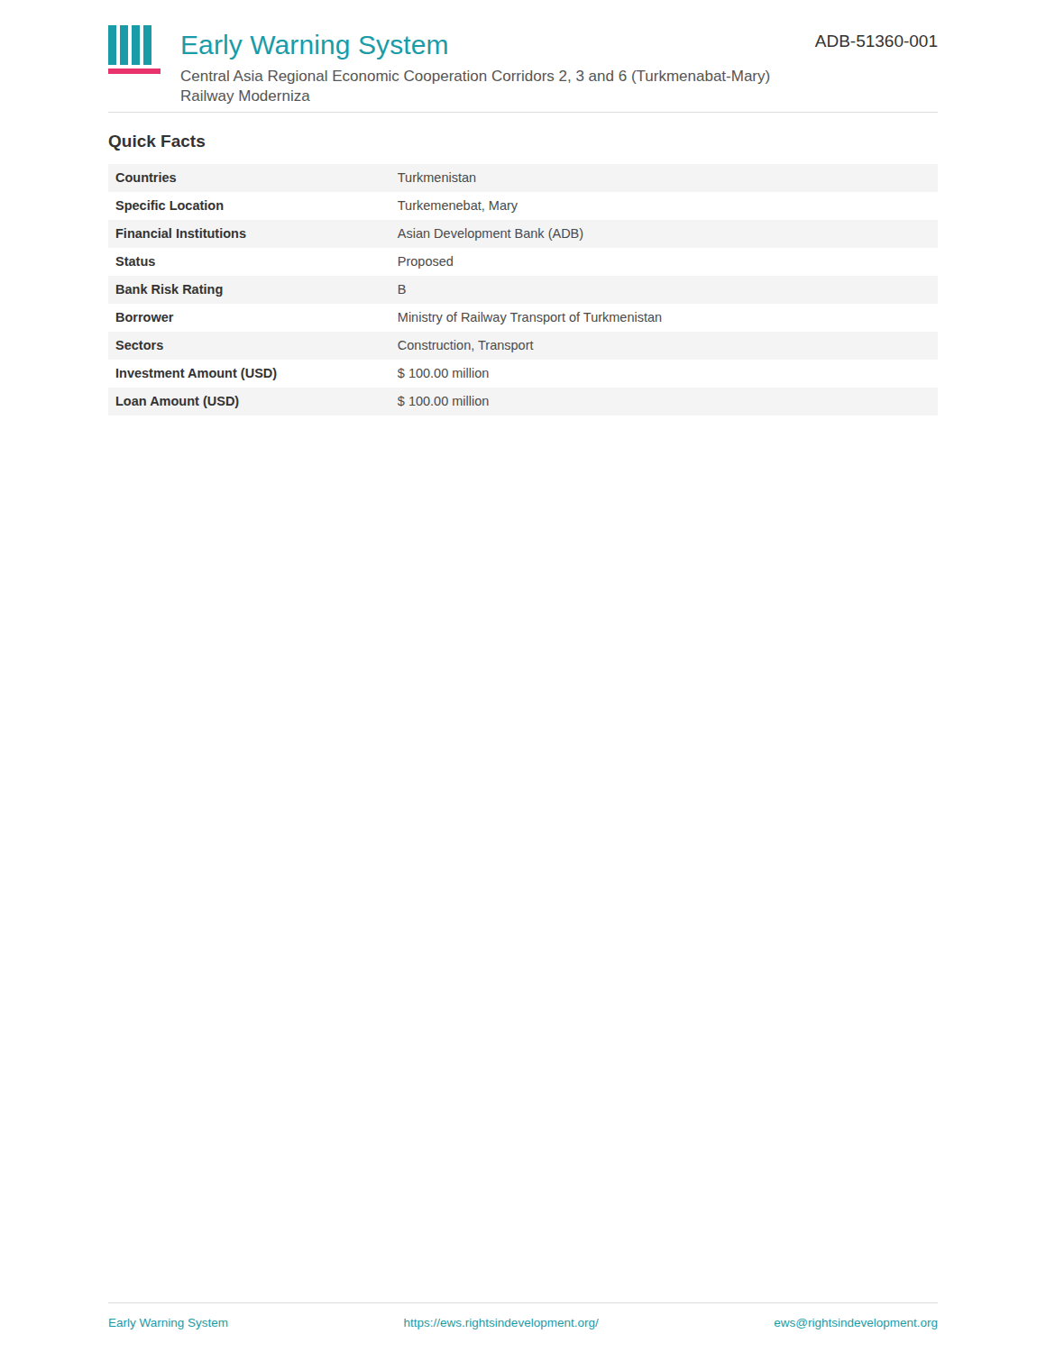Early Warning System
Central Asia Regional Economic Cooperation Corridors 2, 3 and 6 (Turkmenabat-Mary) Railway Moderniza
ADB-51360-001
Quick Facts
| Countries | Turkmenistan |
| Specific Location | Turkemenebat, Mary |
| Financial Institutions | Asian Development Bank (ADB) |
| Status | Proposed |
| Bank Risk Rating | B |
| Borrower | Ministry of Railway Transport of Turkmenistan |
| Sectors | Construction, Transport |
| Investment Amount (USD) | $ 100.00 million |
| Loan Amount (USD) | $ 100.00 million |
Early Warning System
https://ews.rightsindevelopment.org/
ews@rightsindevelopment.org